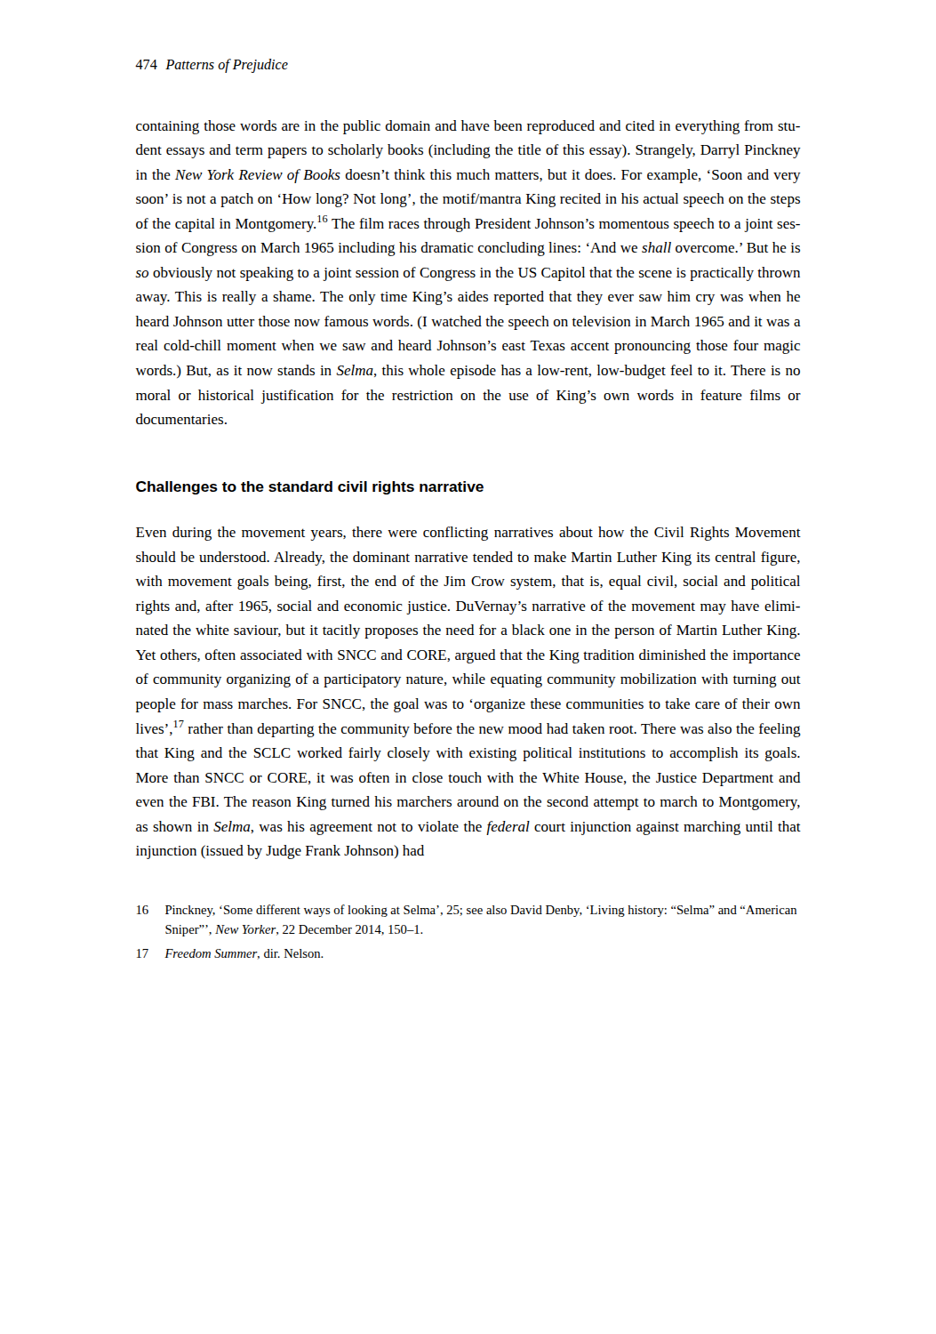474 Patterns of Prejudice
containing those words are in the public domain and have been reproduced and cited in everything from student essays and term papers to scholarly books (including the title of this essay). Strangely, Darryl Pinckney in the New York Review of Books doesn’t think this much matters, but it does. For example, ‘Soon and very soon’ is not a patch on ‘How long? Not long’, the motif/mantra King recited in his actual speech on the steps of the capital in Montgomery.16 The film races through President Johnson’s momentous speech to a joint session of Congress on March 1965 including his dramatic concluding lines: ‘And we shall overcome.’ But he is so obviously not speaking to a joint session of Congress in the US Capitol that the scene is practically thrown away. This is really a shame. The only time King’s aides reported that they ever saw him cry was when he heard Johnson utter those now famous words. (I watched the speech on television in March 1965 and it was a real cold-chill moment when we saw and heard Johnson’s east Texas accent pronouncing those four magic words.) But, as it now stands in Selma, this whole episode has a low-rent, low-budget feel to it. There is no moral or historical justification for the restriction on the use of King’s own words in feature films or documentaries.
Challenges to the standard civil rights narrative
Even during the movement years, there were conflicting narratives about how the Civil Rights Movement should be understood. Already, the dominant narrative tended to make Martin Luther King its central figure, with movement goals being, first, the end of the Jim Crow system, that is, equal civil, social and political rights and, after 1965, social and economic justice. DuVernay’s narrative of the movement may have eliminated the white saviour, but it tacitly proposes the need for a black one in the person of Martin Luther King. Yet others, often associated with SNCC and CORE, argued that the King tradition diminished the importance of community organizing of a participatory nature, while equating community mobilization with turning out people for mass marches. For SNCC, the goal was to ‘organize these communities to take care of their own lives’,17 rather than departing the community before the new mood had taken root. There was also the feeling that King and the SCLC worked fairly closely with existing political institutions to accomplish its goals. More than SNCC or CORE, it was often in close touch with the White House, the Justice Department and even the FBI. The reason King turned his marchers around on the second attempt to march to Montgomery, as shown in Selma, was his agreement not to violate the federal court injunction against marching until that injunction (issued by Judge Frank Johnson) had
16
Pinckney, ‘Some different ways of looking at Selma’, 25; see also David Denby, ‘Living history: “Selma” and “American Sniper”’, New Yorker, 22 December 2014, 150–1.
17
Freedom Summer, dir. Nelson.